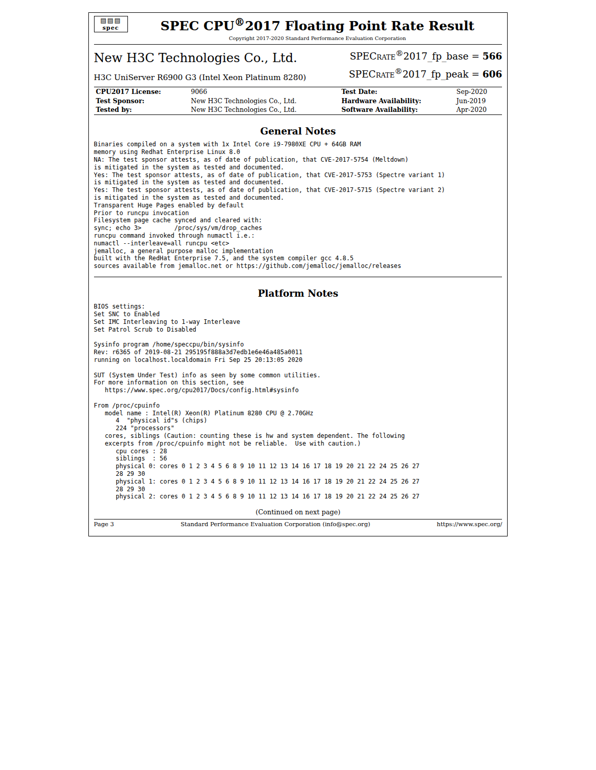▤▤▤
spec
SPEC CPU®2017 Floating Point Rate Result
Copyright 2017-2020 Standard Performance Evaluation Corporation
New H3C Technologies Co., Ltd.
H3C UniServer R6900 G3 (Intel Xeon Platinum 8280)
SPECrate®2017_fp_base = 566
SPECrate®2017_fp_peak = 606
| CPU2017 License: | 9066 | Test Date: | Sep-2020 |
| Test Sponsor: | New H3C Technologies Co., Ltd. | Hardware Availability: | Jun-2019 |
| Tested by: | New H3C Technologies Co., Ltd. | Software Availability: | Apr-2020 |
General Notes
Binaries compiled on a system with 1x Intel Core i9-7980XE CPU + 64GB RAM
memory using Redhat Enterprise Linux 8.0
NA: The test sponsor attests, as of date of publication, that CVE-2017-5754 (Meltdown)
is mitigated in the system as tested and documented.
Yes: The test sponsor attests, as of date of publication, that CVE-2017-5753 (Spectre variant 1)
is mitigated in the system as tested and documented.
Yes: The test sponsor attests, as of date of publication, that CVE-2017-5715 (Spectre variant 2)
is mitigated in the system as tested and documented.
Transparent Huge Pages enabled by default
Prior to runcpu invocation
Filesystem page cache synced and cleared with:
sync; echo 3>         /proc/sys/vm/drop_caches
runcpu command invoked through numactl i.e.:
numactl --interleave=all runcpu <etc>
jemalloc, a general purpose malloc implementation
built with the RedHat Enterprise 7.5, and the system compiler gcc 4.8.5
sources available from jemalloc.net or https://github.com/jemalloc/jemalloc/releases
Platform Notes
BIOS settings:
Set SNC to Enabled
Set IMC Interleaving to 1-way Interleave
Set Patrol Scrub to Disabled

Sysinfo program /home/speccpu/bin/sysinfo
Rev: r6365 of 2019-08-21 295195f888a3d7edb1e6e46a485a0011
running on localhost.localdomain Fri Sep 25 20:13:05 2020

SUT (System Under Test) info as seen by some common utilities.
For more information on this section, see
   https://www.spec.org/cpu2017/Docs/config.html#sysinfo

From /proc/cpuinfo
   model name : Intel(R) Xeon(R) Platinum 8280 CPU @ 2.70GHz
      4  "physical id"s (chips)
      224 "processors"
   cores, siblings (Caution: counting these is hw and system dependent. The following
   excerpts from /proc/cpuinfo might not be reliable.  Use with caution.)
      cpu cores : 28
      siblings  : 56
      physical 0: cores 0 1 2 3 4 5 6 8 9 10 11 12 13 14 16 17 18 19 20 21 22 24 25 26 27
      28 29 30
      physical 1: cores 0 1 2 3 4 5 6 8 9 10 11 12 13 14 16 17 18 19 20 21 22 24 25 26 27
      28 29 30
      physical 2: cores 0 1 2 3 4 5 6 8 9 10 11 12 13 14 16 17 18 19 20 21 22 24 25 26 27
(Continued on next page)
Page 3 Standard Performance Evaluation Corporation (info@spec.org) https://www.spec.org/